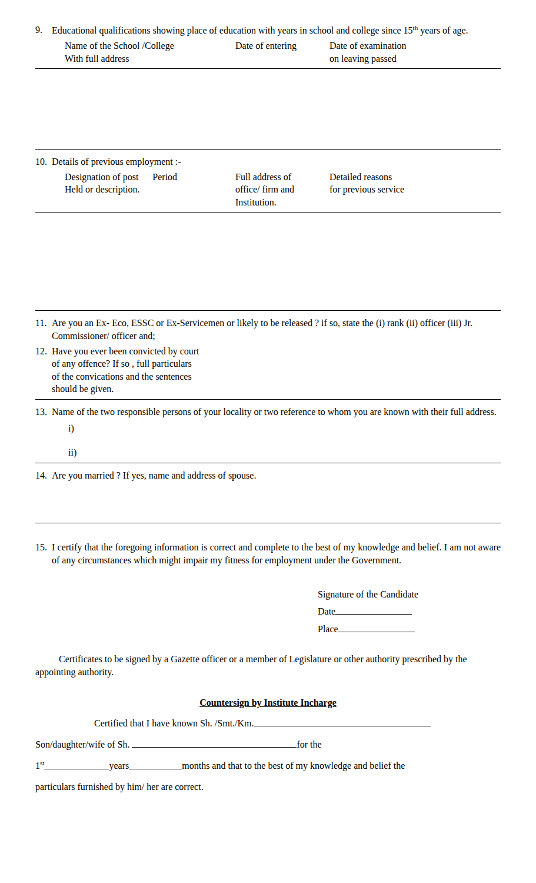9.
Educational qualifications showing place of education with years in school and college since 15th years of age.
Name of the School /College
With full address
Date of entering
Date of examination
on leaving passed
10.
Details of previous employment :-
Designation of post Period
Held or description.
Full address of
office/ firm and
Institution.
Detailed reasons
for previous service
11.
Are you an Ex- Eco, ESSC or Ex-Servicemen or likely to be released ? if so, state the (i) rank (ii) officer (iii) Jr. Commissioner/ officer and;
12.
Have you ever been convicted by court
of any offence? If so , full particulars
of the convications and the sentences
should be given.
13.
Name of the two responsible persons of your locality or two reference to whom you are known with their full address.
i)
ii)
14.
Are you married ? If yes, name and address of spouse.
15.
I certify that the foregoing information is correct and complete to the best of my knowledge and belief. I am not aware of any circumstances which might impair my fitness for employment under the Government.
Signature of the Candidate
Date
Place
Certificates to be signed by a Gazette officer or a member of Legislature or other authority prescribed by the appointing authority.
Countersign by Institute Incharge
Certified that I have known Sh. /Smt./Km.
Son/daughter/wife of Sh. for the
1st years months and that to the best of my knowledge and belief the
particulars furnished by him/ her are correct.